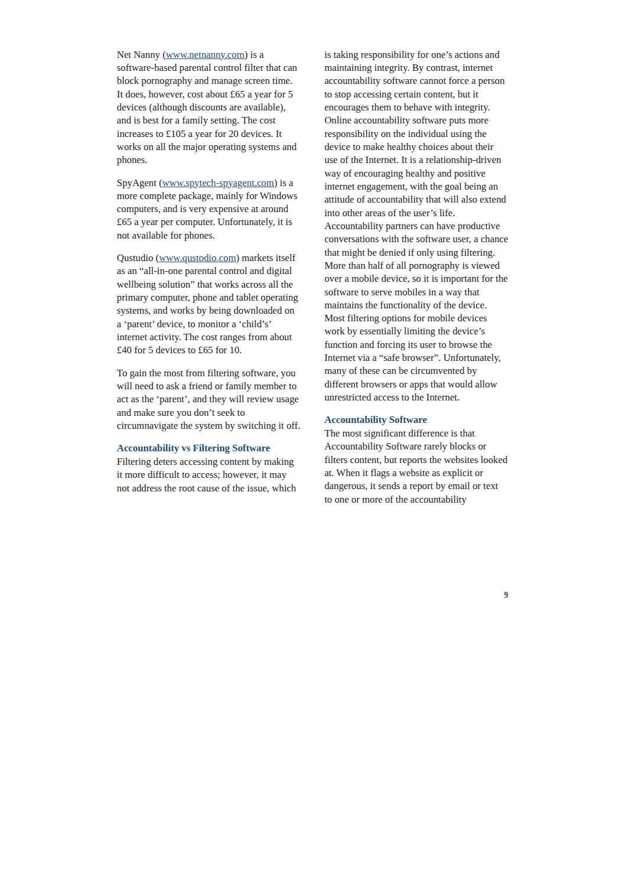Net Nanny (www.netnanny.com) is a software-based parental control filter that can block pornography and manage screen time. It does, however, cost about £65 a year for 5 devices (although discounts are available), and is best for a family setting. The cost increases to £105 a year for 20 devices. It works on all the major operating systems and phones.
SpyAgent (www.spytech-spyagent.com) is a more complete package, mainly for Windows computers, and is very expensive at around £65 a year per computer. Unfortunately, it is not available for phones.
Qustudio (www.qustodio.com) markets itself as an “all-in-one parental control and digital wellbeing solution” that works across all the primary computer, phone and tablet operating systems, and works by being downloaded on a ‘parent’ device, to monitor a ‘child’s’ internet activity. The cost ranges from about £40 for 5 devices to £65 for 10.
To gain the most from filtering software, you will need to ask a friend or family member to act as the ‘parent’, and they will review usage and make sure you don’t seek to circumnavigate the system by switching it off.
Accountability vs Filtering Software
Filtering deters accessing content by making it more difficult to access; however, it may not address the root cause of the issue, which is taking responsibility for one’s actions and maintaining integrity. By contrast, internet accountability software cannot force a person to stop accessing certain content, but it encourages them to behave with integrity. Online accountability software puts more responsibility on the individual using the device to make healthy choices about their use of the Internet. It is a relationship-driven way of encouraging healthy and positive internet engagement, with the goal being an attitude of accountability that will also extend into other areas of the user’s life. Accountability partners can have productive conversations with the software user, a chance that might be denied if only using filtering. More than half of all pornography is viewed over a mobile device, so it is important for the software to serve mobiles in a way that maintains the functionality of the device. Most filtering options for mobile devices work by essentially limiting the device’s function and forcing its user to browse the Internet via a “safe browser”. Unfortunately, many of these can be circumvented by different browsers or apps that would allow unrestricted access to the Internet.
Accountability Software
The most significant difference is that Accountability Software rarely blocks or filters content, but reports the websites looked at. When it flags a website as explicit or dangerous, it sends a report by email or text to one or more of the accountability
9